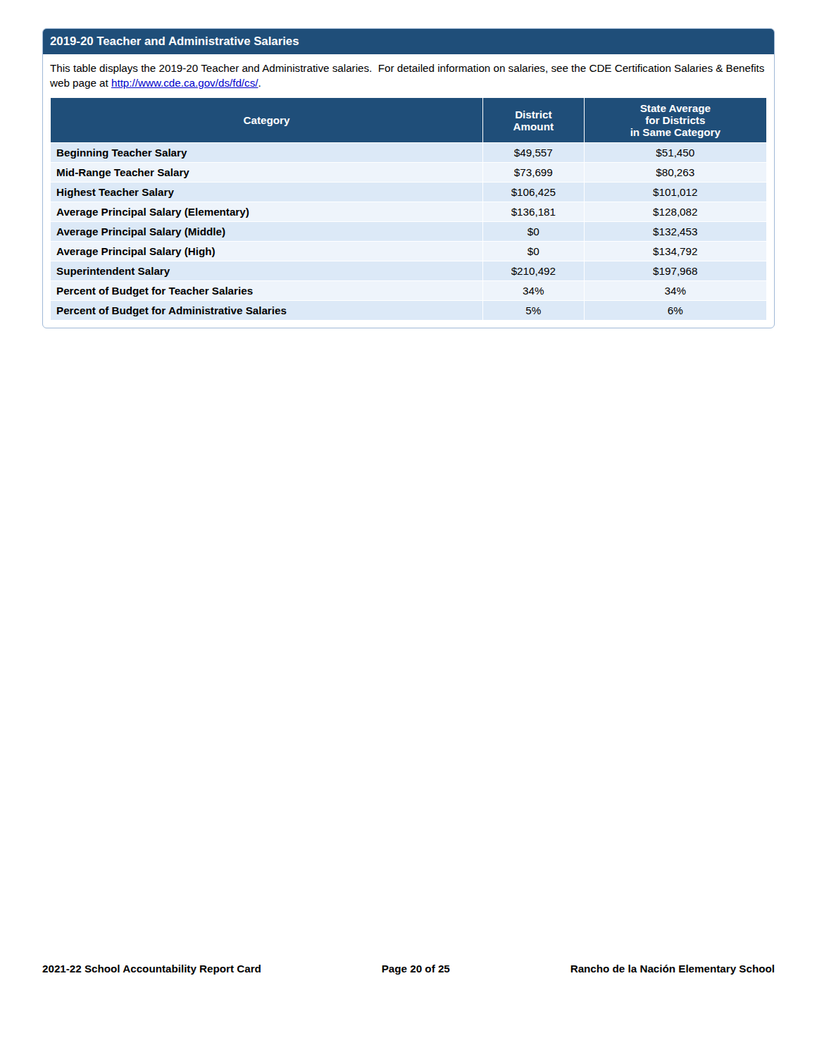2019-20 Teacher and Administrative Salaries
This table displays the 2019-20 Teacher and Administrative salaries. For detailed information on salaries, see the CDE Certification Salaries & Benefits web page at http://www.cde.ca.gov/ds/fd/cs/.
| Category | District Amount | State Average for Districts in Same Category |
| --- | --- | --- |
| Beginning Teacher Salary | $49,557 | $51,450 |
| Mid-Range Teacher Salary | $73,699 | $80,263 |
| Highest Teacher Salary | $106,425 | $101,012 |
| Average Principal Salary (Elementary) | $136,181 | $128,082 |
| Average Principal Salary (Middle) | $0 | $132,453 |
| Average Principal Salary (High) | $0 | $134,792 |
| Superintendent Salary | $210,492 | $197,968 |
| Percent of Budget for Teacher Salaries | 34% | 34% |
| Percent of Budget for Administrative Salaries | 5% | 6% |
2021-22 School Accountability Report Card
Page 20 of 25
Rancho de la Nación Elementary School